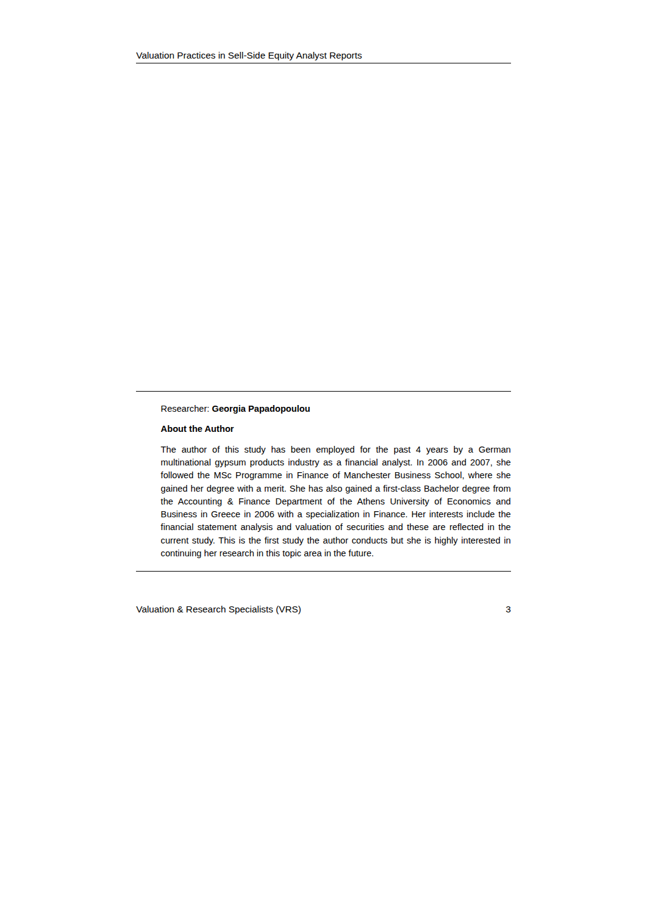Valuation Practices in Sell-Side Equity Analyst Reports
Researcher: Georgia Papadopoulou
About the Author
The author of this study has been employed for the past 4 years by a German multinational gypsum products industry as a financial analyst. In 2006 and 2007, she followed the MSc Programme in Finance of Manchester Business School, where she gained her degree with a merit. She has also gained a first-class Bachelor degree from the Accounting & Finance Department of the Athens University of Economics and Business in Greece in 2006 with a specialization in Finance. Her interests include the financial statement analysis and valuation of securities and these are reflected in the current study. This is the first study the author conducts but she is highly interested in continuing her research in this topic area in the future.
Valuation & Research Specialists (VRS) 3